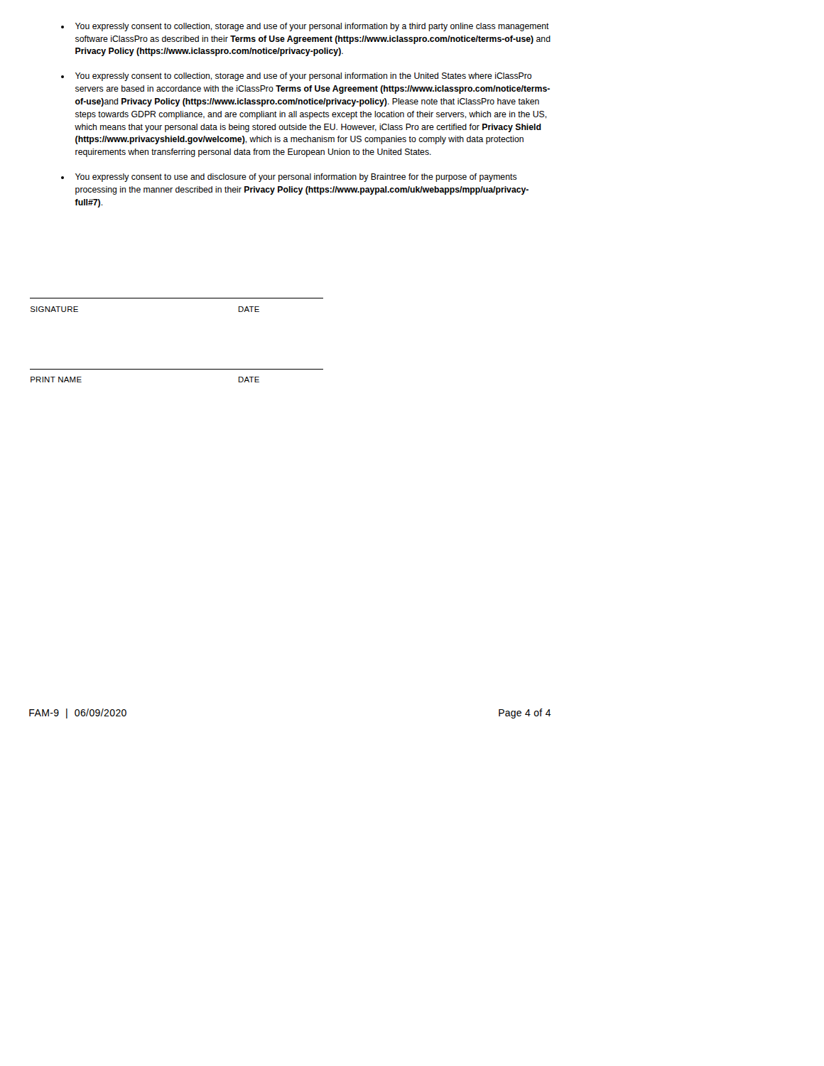You expressly consent to collection, storage and use of your personal information by a third party online class management software iClassPro as described in their Terms of Use Agreement (https://www.iclasspro.com/notice/terms-of-use) and Privacy Policy (https://www.iclasspro.com/notice/privacy-policy).
You expressly consent to collection, storage and use of your personal information in the United States where iClassPro servers are based in accordance with the iClassPro Terms of Use Agreement (https://www.iclasspro.com/notice/terms-of-use) and Privacy Policy (https://www.iclasspro.com/notice/privacy-policy). Please note that iClassPro have taken steps towards GDPR compliance, and are compliant in all aspects except the location of their servers, which are in the US, which means that your personal data is being stored outside the EU. However, iClass Pro are certified for Privacy Shield (https://www.privacyshield.gov/welcome), which is a mechanism for US companies to comply with data protection requirements when transferring personal data from the European Union to the United States.
You expressly consent to use and disclosure of your personal information by Braintree for the purpose of payments processing in the manner described in their Privacy Policy (https://www.paypal.com/uk/webapps/mpp/ua/privacy-full#7).
SIGNATURE
DATE
PRINT NAME
DATE
FAM-9 | 06/09/2020
Page 4 of 4